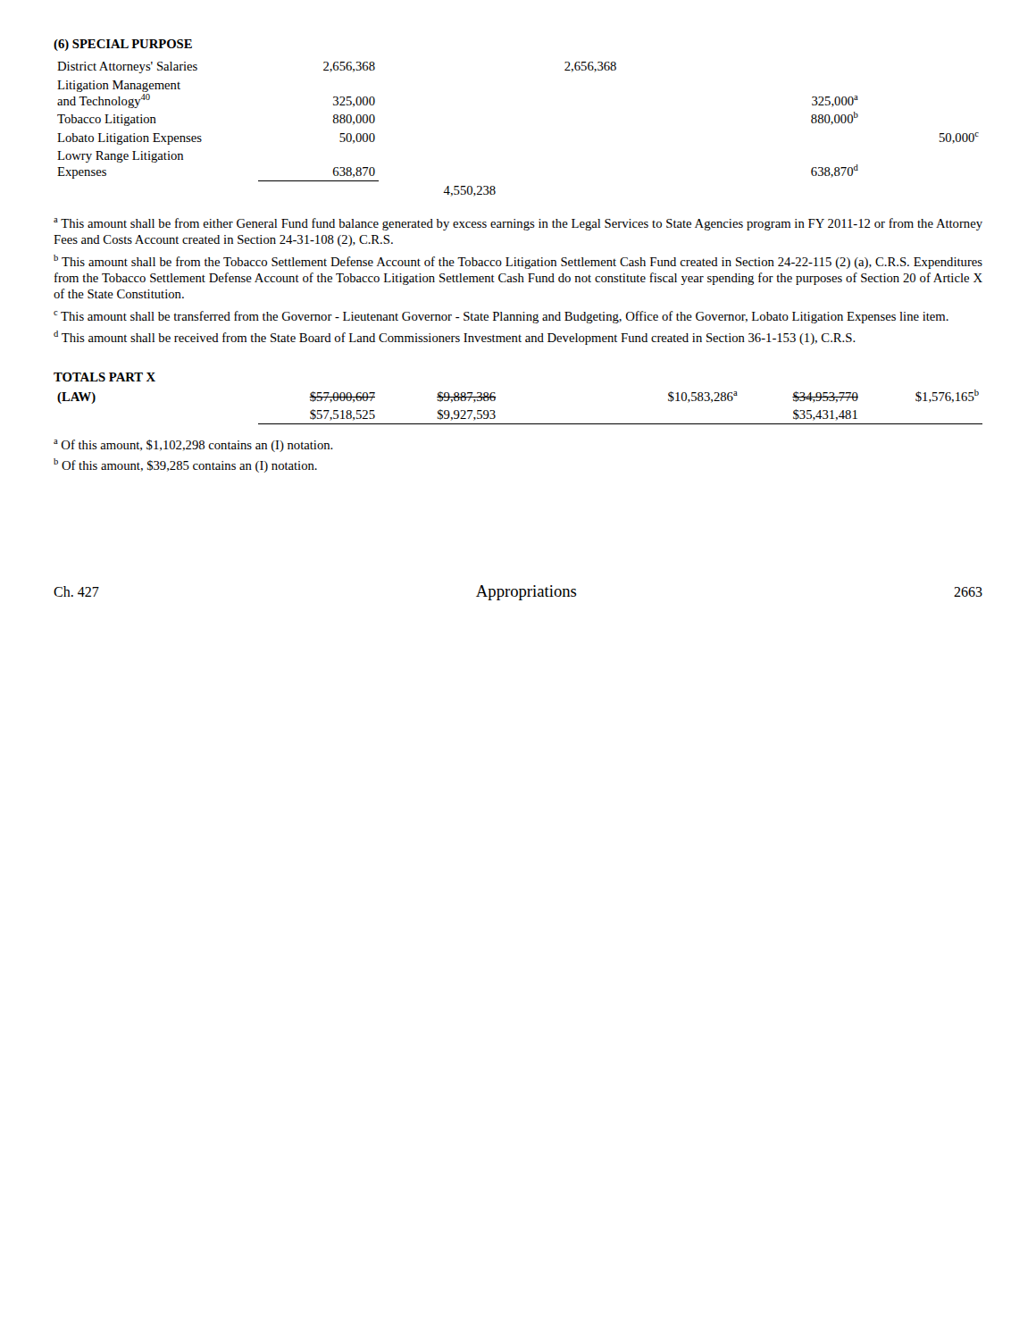(6) SPECIAL PURPOSE
| District Attorneys' Salaries | 2,656,368 | | 2,656,368 | | | |
| Litigation Management and Technology 40 | 325,000 | | | | 325,000 a | |
| Tobacco Litigation | 880,000 | | | | 880,000 b | |
| Lobato Litigation Expenses | 50,000 | | | | | 50,000 c |
| Lowry Range Litigation Expenses | 638,870 | | | | 638,870 d | |
| | | 4,550,238 | | | | |
a This amount shall be from either General Fund fund balance generated by excess earnings in the Legal Services to State Agencies program in FY 2011-12 or from the Attorney Fees and Costs Account created in Section 24-31-108 (2), C.R.S.
b This amount shall be from the Tobacco Settlement Defense Account of the Tobacco Litigation Settlement Cash Fund created in Section 24-22-115 (2) (a), C.R.S. Expenditures from the Tobacco Settlement Defense Account of the Tobacco Litigation Settlement Cash Fund do not constitute fiscal year spending for the purposes of Section 20 of Article X of the State Constitution.
c This amount shall be transferred from the Governor - Lieutenant Governor - State Planning and Budgeting, Office of the Governor, Lobato Litigation Expenses line item.
d This amount shall be received from the State Board of Land Commissioners Investment and Development Fund created in Section 36-1-153 (1), C.R.S.
TOTALS PART X
| (LAW) | $57,000,607 | $9,887,386 | | $10,583,286 a | $34,953,770 | $1,576,165 b |
| | $57,518,525 | $9,927,593 | | | $35,431,481 | |
a Of this amount, $1,102,298 contains an (I) notation.
b Of this amount, $39,285 contains an (I) notation.
Ch. 427
Appropriations
2663